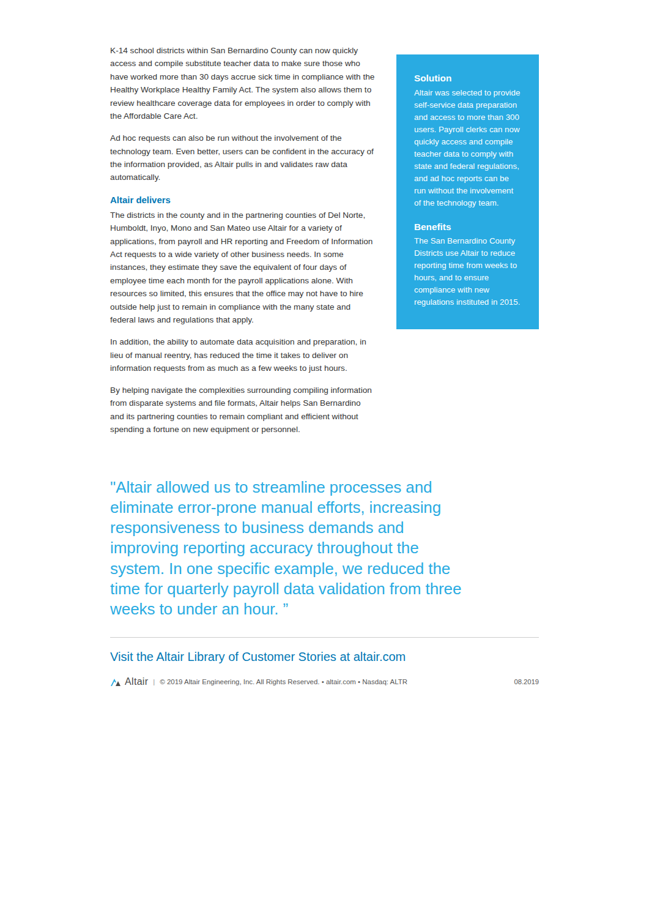K-14 school districts within San Bernardino County can now quickly access and compile substitute teacher data to make sure those who have worked more than 30 days accrue sick time in compliance with the Healthy Workplace Healthy Family Act. The system also allows them to review healthcare coverage data for employees in order to comply with the Affordable Care Act.
Ad hoc requests can also be run without the involvement of the technology team. Even better, users can be confident in the accuracy of the information provided, as Altair pulls in and validates raw data automatically.
Altair delivers
The districts in the county and in the partnering counties of Del Norte, Humboldt, Inyo, Mono and San Mateo use Altair for a variety of applications, from payroll and HR reporting and Freedom of Information Act requests to a wide variety of other business needs. In some instances, they estimate they save the equivalent of four days of employee time each month for the payroll applications alone. With resources so limited, this ensures that the office may not have to hire outside help just to remain in compliance with the many state and federal laws and regulations that apply.
In addition, the ability to automate data acquisition and preparation, in lieu of manual reentry, has reduced the time it takes to deliver on information requests from as much as a few weeks to just hours.
By helping navigate the complexities surrounding compiling information from disparate systems and file formats, Altair helps San Bernardino and its partnering counties to remain compliant and efficient without spending a fortune on new equipment or personnel.
Solution
Altair was selected to provide self-service data preparation and access to more than 300 users. Payroll clerks can now quickly access and compile teacher data to comply with state and federal regulations, and ad hoc reports can be run without the involvement of the technology team.
Benefits
The San Bernardino County Districts use Altair to reduce reporting time from weeks to hours, and to ensure compliance with new regulations instituted in 2015.
"Altair allowed us to streamline processes and eliminate error-prone manual efforts, increasing responsiveness to business demands and improving reporting accuracy throughout the system. In one specific example, we reduced the time for quarterly payroll data validation from three weeks to under an hour. ”
Visit the Altair Library of Customer Stories at altair.com
Altair | © 2019 Altair Engineering, Inc. All Rights Reserved. • altair.com • Nasdaq: ALTR
08.2019